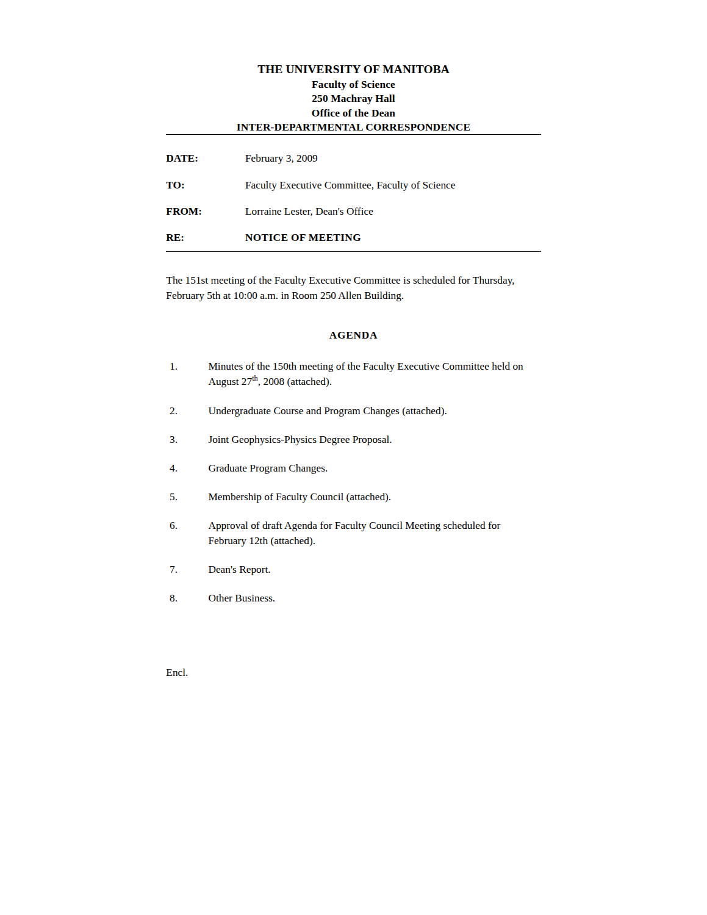THE UNIVERSITY OF MANITOBA Faculty of Science 250 Machray Hall Office of the Dean INTER-DEPARTMENTAL CORRESPONDENCE
| DATE: | February 3, 2009 |
| TO: | Faculty Executive Committee, Faculty of Science |
| FROM: | Lorraine Lester, Dean's Office |
| RE: | NOTICE OF MEETING |
The 151st meeting of the Faculty Executive Committee is scheduled for Thursday,
February 5th at 10:00 a.m. in Room 250 Allen Building.
AGENDA
1. Minutes of the 150th meeting of the Faculty Executive Committee held on August 27th, 2008 (attached).
2. Undergraduate Course and Program Changes (attached).
3. Joint Geophysics-Physics Degree Proposal.
4. Graduate Program Changes.
5. Membership of Faculty Council (attached).
6. Approval of draft Agenda for Faculty Council Meeting scheduled for February 12th (attached).
7. Dean's Report.
8. Other Business.
Encl.